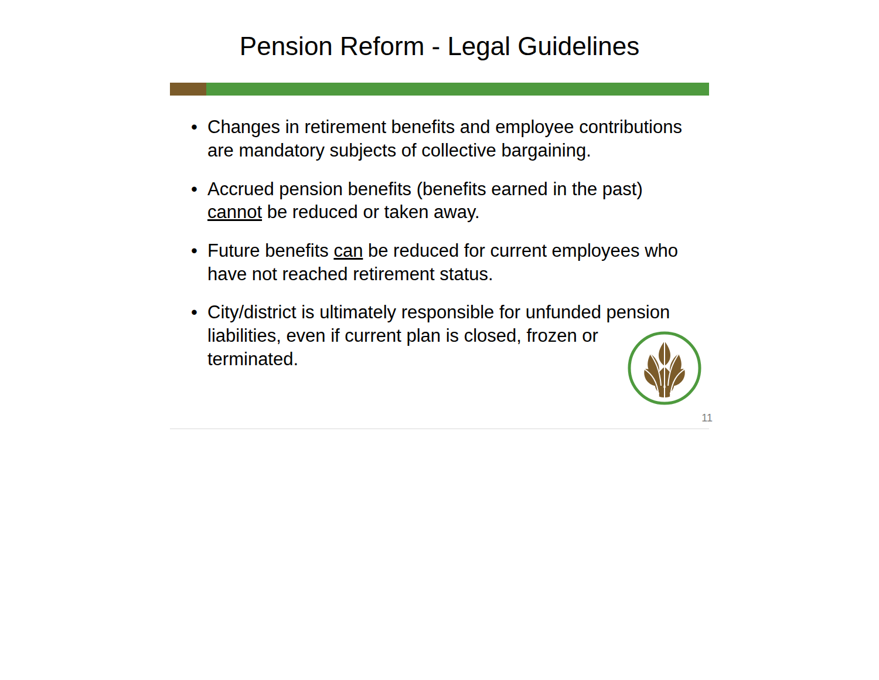Pension Reform - Legal Guidelines
Changes in retirement benefits and employee contributions are mandatory subjects of collective bargaining.
Accrued pension benefits (benefits earned in the past) cannot be reduced or taken away.
Future benefits can be reduced for current employees who have not reached retirement status.
City/district is ultimately responsible for unfunded pension liabilities, even if current plan is closed, frozen or terminated.
11